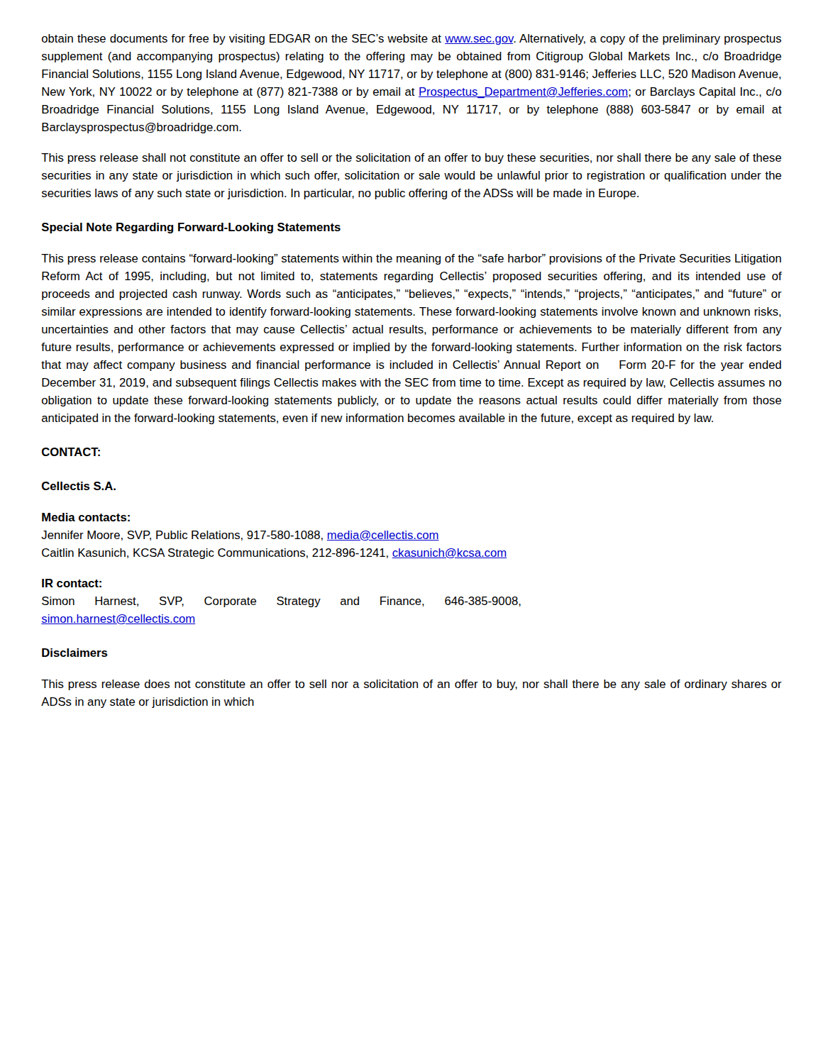obtain these documents for free by visiting EDGAR on the SEC’s website at www.sec.gov. Alternatively, a copy of the preliminary prospectus supplement (and accompanying prospectus) relating to the offering may be obtained from Citigroup Global Markets Inc., c/o Broadridge Financial Solutions, 1155 Long Island Avenue, Edgewood, NY 11717, or by telephone at (800) 831-9146; Jefferies LLC, 520 Madison Avenue, New York, NY 10022 or by telephone at (877) 821-7388 or by email at Prospectus_Department@Jefferies.com; or Barclays Capital Inc., c/o Broadridge Financial Solutions, 1155 Long Island Avenue, Edgewood, NY 11717, or by telephone (888) 603-5847 or by email at Barclaysprospectus@broadridge.com.
This press release shall not constitute an offer to sell or the solicitation of an offer to buy these securities, nor shall there be any sale of these securities in any state or jurisdiction in which such offer, solicitation or sale would be unlawful prior to registration or qualification under the securities laws of any such state or jurisdiction. In particular, no public offering of the ADSs will be made in Europe.
Special Note Regarding Forward-Looking Statements
This press release contains “forward-looking” statements within the meaning of the “safe harbor” provisions of the Private Securities Litigation Reform Act of 1995, including, but not limited to, statements regarding Cellectis’ proposed securities offering, and its intended use of proceeds and projected cash runway. Words such as “anticipates,” “believes,” “expects,” “intends,” “projects,” “anticipates,” and “future” or similar expressions are intended to identify forward-looking statements. These forward-looking statements involve known and unknown risks, uncertainties and other factors that may cause Cellectis’ actual results, performance or achievements to be materially different from any future results, performance or achievements expressed or implied by the forward-looking statements. Further information on the risk factors that may affect company business and financial performance is included in Cellectis’ Annual Report on Form 20-F for the year ended December 31, 2019, and subsequent filings Cellectis makes with the SEC from time to time. Except as required by law, Cellectis assumes no obligation to update these forward-looking statements publicly, or to update the reasons actual results could differ materially from those anticipated in the forward-looking statements, even if new information becomes available in the future, except as required by law.
CONTACT:
Cellectis S.A.
Media contacts:
Jennifer Moore, SVP, Public Relations, 917-580-1088, media@cellectis.com
Caitlin Kasunich, KCSA Strategic Communications, 212-896-1241, ckasunich@kcsa.com
IR contact:
Simon Harnest, SVP, Corporate Strategy and Finance, 646-385-9008,
simon.harnest@cellectis.com
Disclaimers
This press release does not constitute an offer to sell nor a solicitation of an offer to buy, nor shall there be any sale of ordinary shares or ADSs in any state or jurisdiction in which